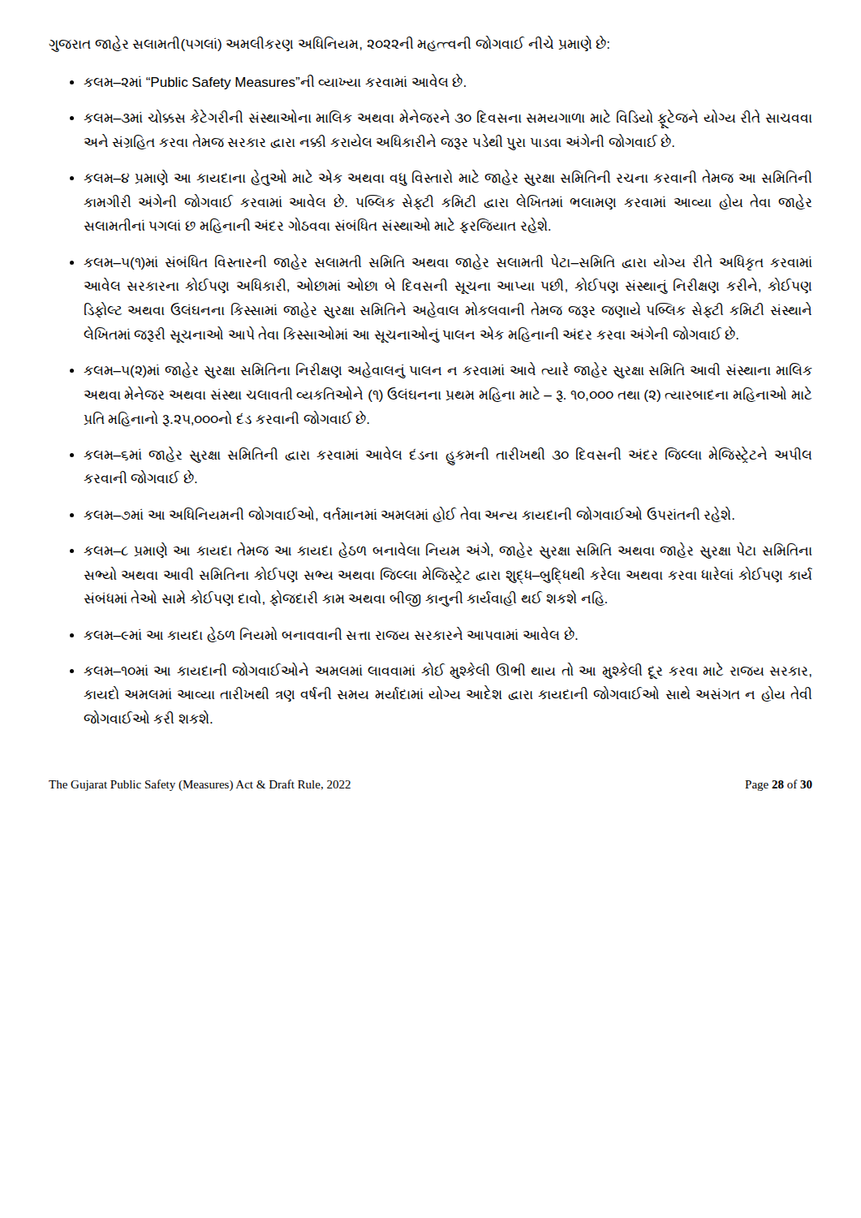ગુજરાત જાહેર સલામતી(પગલાં) અમલીકરણ અધિનિયમ, ૨૦૨૨ની મહત્ત્વની જોગવાઈ નીચે પ્રમાણે છે:
કલમ–૨માં “Public Safety Measures”ની વ્યાખ્યા કરવામાં આવેલ છે.
કલમ–૩માં ચોક્કસ કેટેગરીની સંસ્થાઓના માલિક અથવા મેનેજરને ૩૦ દિવસના સમયગાળા માટે વિડિયો ફૂટેજને યોગ્ય રીતે સાચવવા અને સંગ્રહિત કરવા તેમજ સરકાર દ્વારા નક્કી કરાયેલ અધિકારીને જરૂર પડેથી પુરા પાડવા અંગેની જોગવાઈ છે.
કલમ–૪ પ્રમાણે આ કાયદાના હેતુઓ માટે એક અથવા વધુ વિસ્તારો માટે જાહેર સુરક્ષા સમિતિની રચના કરવાની તેમજ આ સમિતિની કામગીરી અંગેની જોગવાઈ કરવામાં આવેલ છે. પબ્લિક સેફ્ટી કમિટી દ્વારા લેખિતમાં ભલામણ કરવામાં આવ્યા હોય તેવા જાહેર સલામતીનાં પગલાં છ મહિનાની અંદર ગોઠવવા સંબંધિત સંસ્થાઓ માટે ફરજિયાત રહેશે.
કલમ–૫(૧)માં સંબંધિત વિસ્તારની જાહેર સલામતી સમિતિ અથવા જાહેર સલામતી પેટા–સમિતિ દ્વારા યોગ્ય રીતે અધિકૃત કરવામાં આવેલ સરકારના કોઈપણ અધિકારી, ઓછામાં ઓછા બે દિવસની સૂચના આપ્યા પછી, કોઈપણ સંસ્થાનું નિરીક્ષણ કરીને, કોઈપણ ડિફોલ્ટ અથવા ઉલંઘનના કિસ્સામાં જાહેર સુરક્ષા સમિતિને અહેવાલ મોકલવાની તેમજ જરૂર જણાયે પબ્લિક સેફ્ટી કમિટી સંસ્થાને લેખિતમાં જરૂરી સૂચનાઓ આપે તેવા કિસ્સાઓમાં આ સૂચનાઓનું પાલન એક મહિનાની અંદર કરવા અંગેની જોગવાઈ છે.
કલમ–૫(૨)માં જાહેર સુરક્ષા સમિતિના નિરીક્ષણ અહેવાલનું પાલન ન કરવામાં આવે ત્યારે જાહેર સુરક્ષા સમિતિ આવી સંસ્થાના માલિક અથવા મેનેજર અથવા સંસ્થા ચલાવતી વ્યકતિઓને (૧) ઉલંઘનના પ્રથમ મહિના માટે – રૂ. ૧૦,૦૦૦ તથા (૨) ત્યારબાદના મહિનાઓ માટે પ્રતિ મહિનાનો રૂ.૨૫,૦૦૦નો દંડ કરવાની જોગવાઈ છે.
કલમ–૬માં જાહેર સુરક્ષા સમિતિની દ્વારા કરવામાં આવેલ દંડના હુકમની તારીખથી ૩૦ દિવસની અંદર જિલ્લા મેજિસ્ટ્રેટને અપીલ કરવાની જોગવાઈ છે.
કલમ–૭માં આ અધિનિયમની જોગવાઈઓ, વર્તમાનમાં અમલમાં હોઈ તેવા અન્ય કાયદાની જોગવાઈઓ ઉપરાંતની રહેશે.
કલમ–૮ પ્રમાણે આ કાયદા તેમજ આ કાયદા હેઠળ બનાવેલા નિયમ અંગે, જાહેર સુરક્ષા સમિતિ અથવા જાહેર સુરક્ષા પેટા સમિતિના સભ્યો અથવા આવી સમિતિના કોઈપણ સભ્ય અથવા જિલ્લા મેજિસ્ટ્રેટ દ્વારા શુદ્ધ–બુદ્ધિથી કરેલા અથવા કરવા ધારેલાં કોઈપણ કાર્ય સંબંધમાં તેઓ સામે કોઈપણ દાવો, ફોજદારી કામ અથવા બીજી કાનુની કાર્યવાહી થઈ શકશે નહિ.
કલમ–૯માં આ કાયદા હેઠળ નિયમો બનાવવાની સત્તા રાજય સરકારને આપવામાં આવેલ છે.
કલમ–૧૦માં આ કાયદાની જોગવાઈઓને અમલમાં લાવવામાં કોઈ મુશ્કેલી ઊભી થાય તો આ મુશ્કેલી દૂર કરવા માટે રાજય સરકાર, કાયદો અમલમાં આવ્યા તારીખથી ત્રણ વર્ષની સમય મર્યાદામાં યોગ્ય આદેશ દ્વારા કાયદાની જોગવાઈઓ સાથે અસંગત ન હોય તેવી જોગવાઈઓ કરી શકશે.
The Gujarat Public Safety (Measures) Act & Draft Rule, 2022 Page 28 of 30